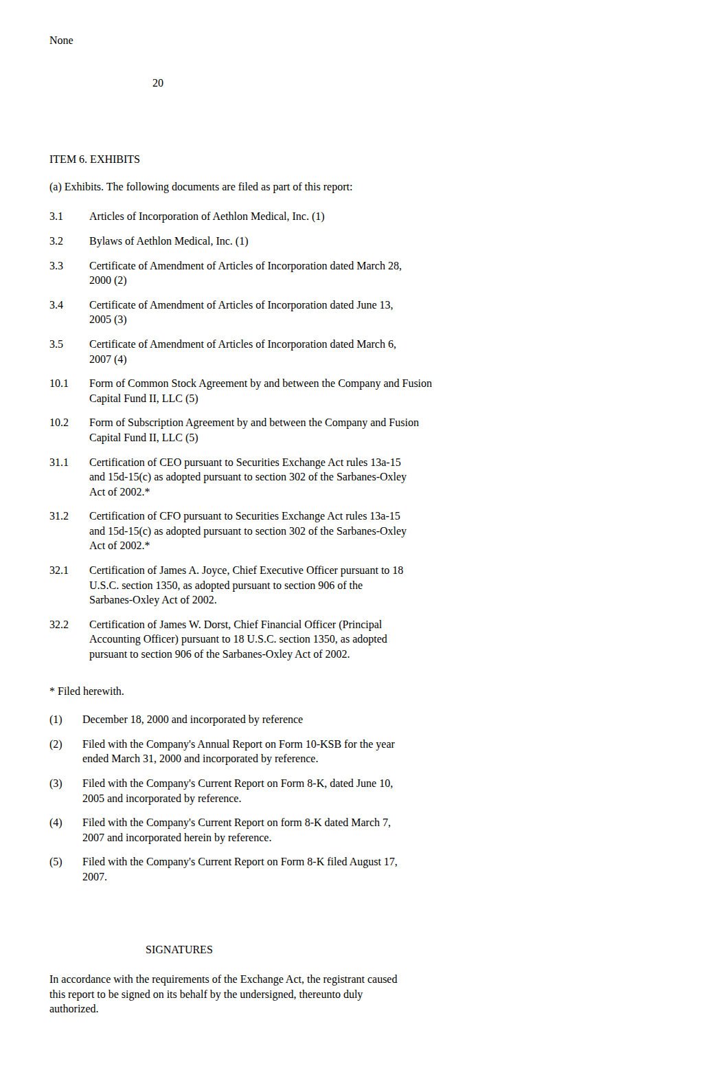None
20
ITEM 6. EXHIBITS
(a) Exhibits. The following documents are filed as part of this report:
| 3.1 | Articles of Incorporation of Aethlon Medical, Inc. (1) |
| 3.2 | Bylaws of Aethlon Medical, Inc. (1) |
| 3.3 | Certificate of Amendment of Articles of Incorporation dated March 28, 2000 (2) |
| 3.4 | Certificate of Amendment of Articles of Incorporation dated June 13, 2005 (3) |
| 3.5 | Certificate of Amendment of Articles of Incorporation dated March 6, 2007 (4) |
| 10.1 | Form of Common Stock Agreement by and between the Company and Fusion Capital Fund II, LLC (5) |
| 10.2 | Form of Subscription Agreement by and between the Company and Fusion Capital Fund II, LLC (5) |
| 31.1 | Certification of CEO pursuant to Securities Exchange Act rules 13a-15 and 15d-15(c) as adopted pursuant to section 302 of the Sarbanes-Oxley Act of 2002.* |
| 31.2 | Certification of CFO pursuant to Securities Exchange Act rules 13a-15 and 15d-15(c) as adopted pursuant to section 302 of the Sarbanes-Oxley Act of 2002.* |
| 32.1 | Certification of James A. Joyce, Chief Executive Officer pursuant to 18 U.S.C. section 1350, as adopted pursuant to section 906 of the Sarbanes-Oxley Act of 2002. |
| 32.2 | Certification of James W. Dorst, Chief Financial Officer (Principal Accounting Officer) pursuant to 18 U.S.C. section 1350, as adopted pursuant to section 906 of the Sarbanes-Oxley Act of 2002. |
* Filed herewith.
| (1) | December 18, 2000 and incorporated by reference |
| (2) | Filed with the Company's Annual Report on Form 10-KSB for the year ended March 31, 2000 and incorporated by reference. |
| (3) | Filed with the Company's Current Report on Form 8-K, dated June 10, 2005 and incorporated by reference. |
| (4) | Filed with the Company's Current Report on form 8-K dated March 7, 2007 and incorporated herein by reference. |
| (5) | Filed with the Company's Current Report on Form 8-K filed August 17, 2007. |
SIGNATURES
In accordance with the requirements of the Exchange Act, the registrant caused
this report to be signed on its behalf by the undersigned, thereunto duly
authorized.